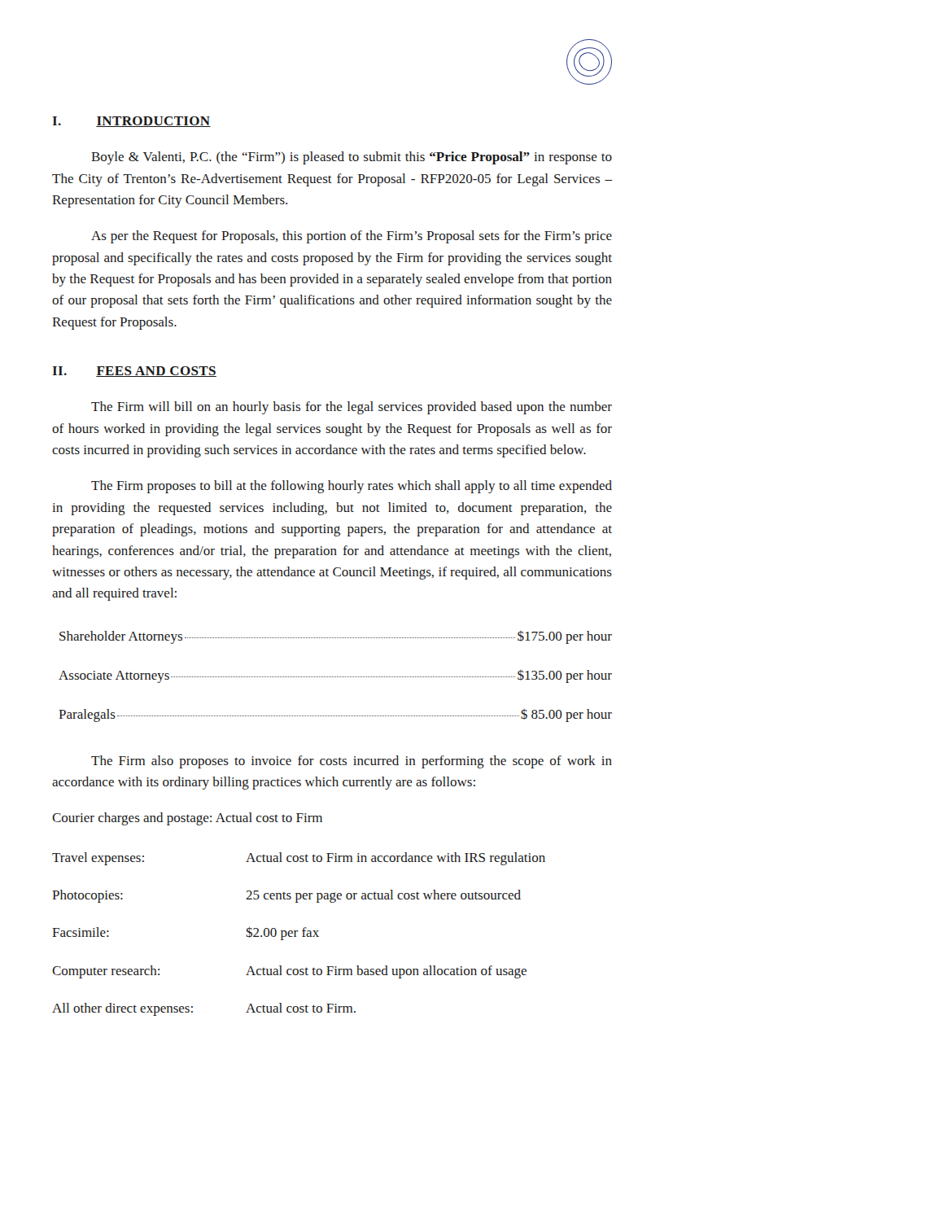I. INTRODUCTION
Boyle & Valenti, P.C. (the “Firm”) is pleased to submit this “Price Proposal” in response to The City of Trenton’s Re-Advertisement Request for Proposal - RFP2020-05 for Legal Services – Representation for City Council Members.
As per the Request for Proposals, this portion of the Firm’s Proposal sets for the Firm’s price proposal and specifically the rates and costs proposed by the Firm for providing the services sought by the Request for Proposals and has been provided in a separately sealed envelope from that portion of our proposal that sets forth the Firm’ qualifications and other required information sought by the Request for Proposals.
II. FEES AND COSTS
The Firm will bill on an hourly basis for the legal services provided based upon the number of hours worked in providing the legal services sought by the Request for Proposals as well as for costs incurred in providing such services in accordance with the rates and terms specified below.
The Firm proposes to bill at the following hourly rates which shall apply to all time expended in providing the requested services including, but not limited to, document preparation, the preparation of pleadings, motions and supporting papers, the preparation for and attendance at hearings, conferences and/or trial, the preparation for and attendance at meetings with the client, witnesses or others as necessary, the attendance at Council Meetings, if required, all communications and all required travel:
Shareholder Attorneys $175.00 per hour
Associate Attorneys $135.00 per hour
Paralegals $ 85.00 per hour
The Firm also proposes to invoice for costs incurred in performing the scope of work in accordance with its ordinary billing practices which currently are as follows:
Courier charges and postage: Actual cost to Firm
Travel expenses:
Actual cost to Firm in accordance with IRS regulation
Photocopies:
25 cents per page or actual cost where outsourced
Facsimile:
$2.00 per fax
Computer research:
Actual cost to Firm based upon allocation of usage
All other direct expenses:
Actual cost to Firm.